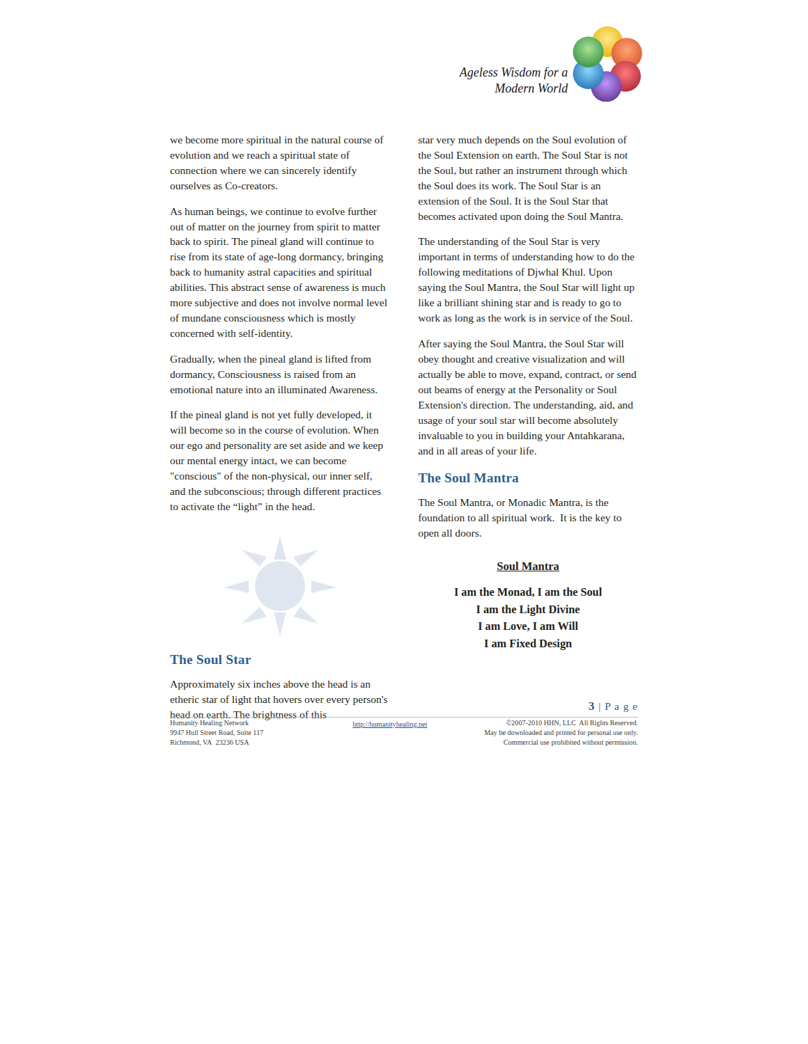Ageless Wisdom for a
Modern World
we become more spiritual in the natural course of evolution and we reach a spiritual state of connection where we can sincerely identify ourselves as Co-creators.
As human beings, we continue to evolve further out of matter on the journey from spirit to matter back to spirit. The pineal gland will continue to rise from its state of age-long dormancy, bringing back to humanity astral capacities and spiritual abilities. This abstract sense of awareness is much more subjective and does not involve normal level of mundane consciousness which is mostly concerned with self-identity.
Gradually, when the pineal gland is lifted from dormancy, Consciousness is raised from an emotional nature into an illuminated Awareness.
If the pineal gland is not yet fully developed, it will become so in the course of evolution. When our ego and personality are set aside and we keep our mental energy intact, we can become "conscious" of the non-physical, our inner self, and the subconscious; through different practices to activate the “light” in the head.
The Soul Star
Approximately six inches above the head is an etheric star of light that hovers over every person's head on earth. The brightness of this
star very much depends on the Soul evolution of the Soul Extension on earth. The Soul Star is not the Soul, but rather an instrument through which the Soul does its work. The Soul Star is an extension of the Soul. It is the Soul Star that becomes activated upon doing the Soul Mantra.
The understanding of the Soul Star is very important in terms of understanding how to do the following meditations of Djwhal Khul. Upon saying the Soul Mantra, the Soul Star will light up like a brilliant shining star and is ready to go to work as long as the work is in service of the Soul.
After saying the Soul Mantra, the Soul Star will obey thought and creative visualization and will actually be able to move, expand, contract, or send out beams of energy at the Personality or Soul Extension's direction. The understanding, aid, and usage of your soul star will become absolutely invaluable to you in building your Antahkarana, and in all areas of your life.
The Soul Mantra
The Soul Mantra, or Monadic Mantra, is the foundation to all spiritual work. It is the key to open all doors.
Soul Mantra
I am the Monad, I am the Soul
I am the Light Divine
I am Love, I am Will
I am Fixed Design
3 | P a g e
Humanity Healing Network
9947 Hull Street Road, Suite 117
Richmond, VA 23236 USA
http://humanityhealing.net
©2007-2010 HHN, LLC All Rights Reserved.
May be downloaded and printed for personal use only.
Commercial use prohibited without permission.